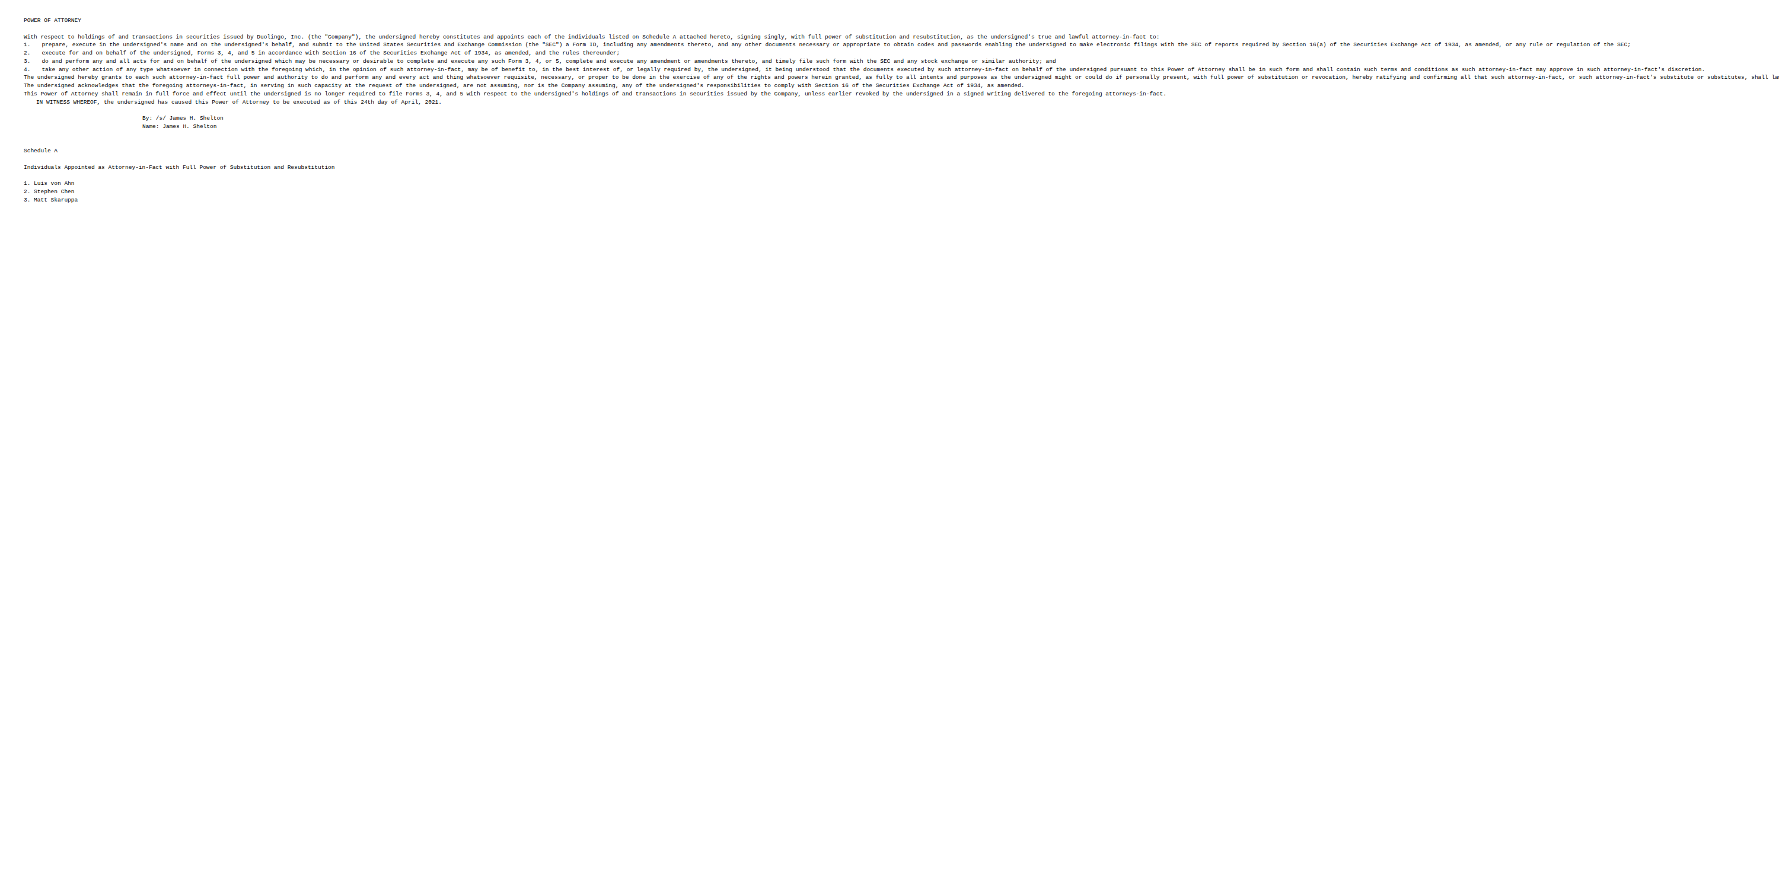POWER OF ATTORNEY
With respect to holdings of and transactions in securities issued by Duolingo, Inc. (the "Company"), the undersigned hereby constitutes and appoints each of the individuals listed on Schedule A attached hereto, signing singly, with full power of substitution and resubstitution, as the undersigned's true and lawful attorney-in-fact to:
1. prepare, execute in the undersigned's name and on the undersigned's behalf, and submit to the United States Securities and Exchange Commission (the "SEC") a Form ID, including any amendments thereto, and any other documents necessary or appropriate to obtain codes and passwords enabling the undersigned to make electronic filings with the SEC of reports required by Section 16(a) of the Securities Exchange Act of 1934, as amended, or any rule or regulation of the SEC;
2. execute for and on behalf of the undersigned, Forms 3, 4, and 5 in accordance with Section 16 of the Securities Exchange Act of 1934, as amended, and the rules thereunder;
3. do and perform any and all acts for and on behalf of the undersigned which may be necessary or desirable to complete and execute any such Form 3, 4, or 5, complete and execute any amendment or amendments thereto, and timely file such form with the SEC and any stock exchange or similar authority; and
4. take any other action of any type whatsoever in connection with the foregoing which, in the opinion of such attorney-in-fact, may be of benefit to, in the best interest of, or legally required by, the undersigned, it being understood that the documents executed by such attorney-in-fact on behalf of the undersigned pursuant to this Power of Attorney shall be in such form and shall contain such terms and conditions as such attorney-in-fact may approve in such attorney-in-fact's discretion.
The undersigned hereby grants to each such attorney-in-fact full power and authority to do and perform any and every act and thing whatsoever requisite, necessary, or proper to be done in the exercise of any of the rights and powers herein granted, as fully to all intents and purposes as the undersigned might or could do if personally present, with full power of substitution or revocation, hereby ratifying and confirming all that such attorney-in-fact, or such attorney-in-fact's substitute or substitutes, shall lawfully do or cause to be done by virtue of this Power of Attorney and the rights and powers herein granted.
The undersigned acknowledges that the foregoing attorneys-in-fact, in serving in such capacity at the request of the undersigned, are not assuming, nor is the Company assuming, any of the undersigned's responsibilities to comply with Section 16 of the Securities Exchange Act of 1934, as amended.
This Power of Attorney shall remain in full force and effect until the undersigned is no longer required to file Forms 3, 4, and 5 with respect to the undersigned's holdings of and transactions in securities issued by the Company, unless earlier revoked by the undersigned in a signed writing delivered to the foregoing attorneys-in-fact.
IN WITNESS WHEREOF, the undersigned has caused this Power of Attorney to be executed as of this 24th day of April, 2021.
By: /s/ James H. Shelton
Name: James H. Shelton
Schedule A
Individuals Appointed as Attorney-in-Fact with Full Power of Substitution and Resubstitution
1. Luis von Ahn
2. Stephen Chen
3. Matt Skaruppa